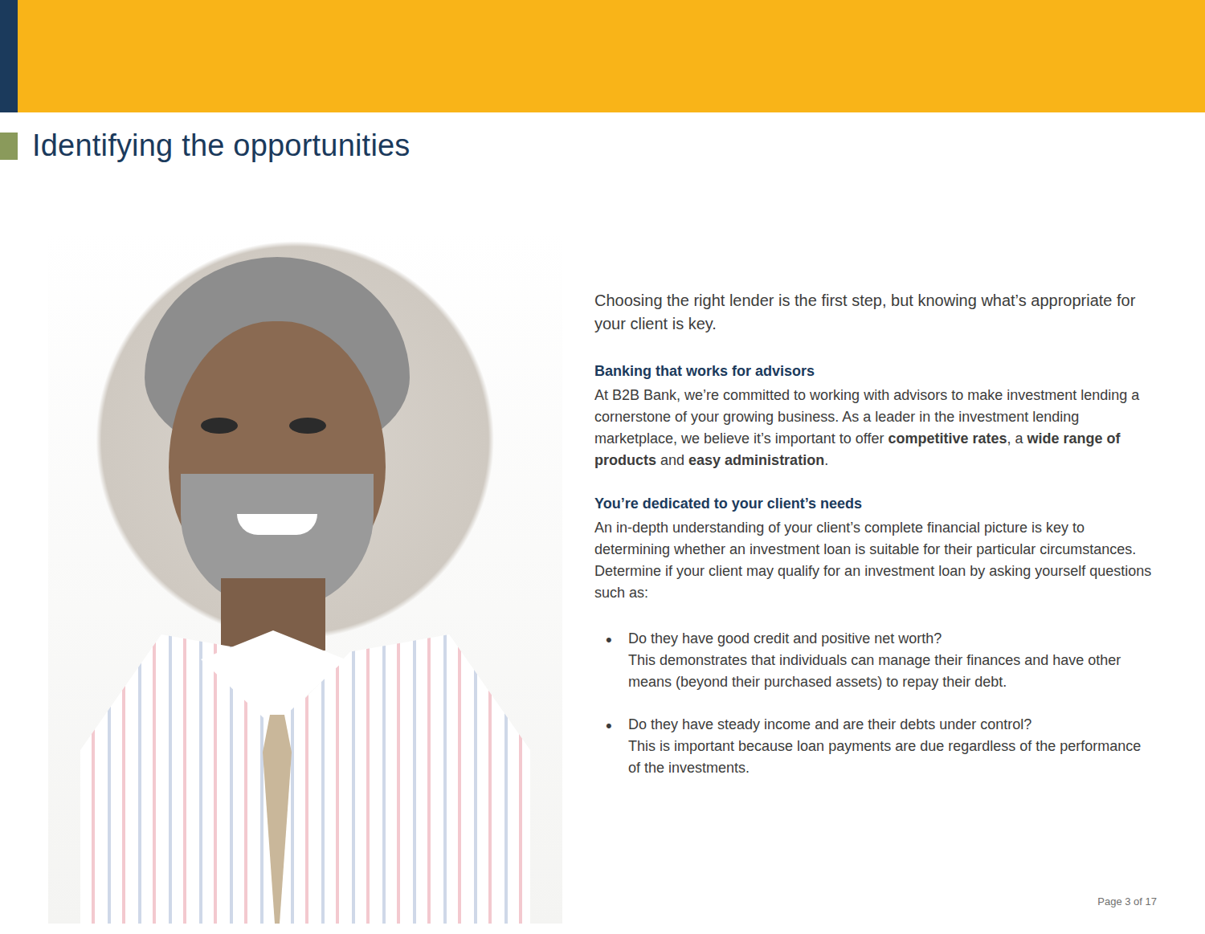Identifying the opportunities
Choosing the right lender is the first step, but knowing what’s appropriate for your client is key.
Banking that works for advisors
At B2B Bank, we’re committed to working with advisors to make investment lending a cornerstone of your growing business. As a leader in the investment lending marketplace, we believe it’s important to offer competitive rates, a wide range of products and easy administration.
You’re dedicated to your client’s needs
An in-depth understanding of your client’s complete financial picture is key to determining whether an investment loan is suitable for their particular circumstances. Determine if your client may qualify for an investment loan by asking yourself questions such as:
Do they have good credit and positive net worth?
This demonstrates that individuals can manage their finances and have other means (beyond their purchased assets) to repay their debt.
Do they have steady income and are their debts under control?
This is important because loan payments are due regardless of the performance of the investments.
Page 3 of 17